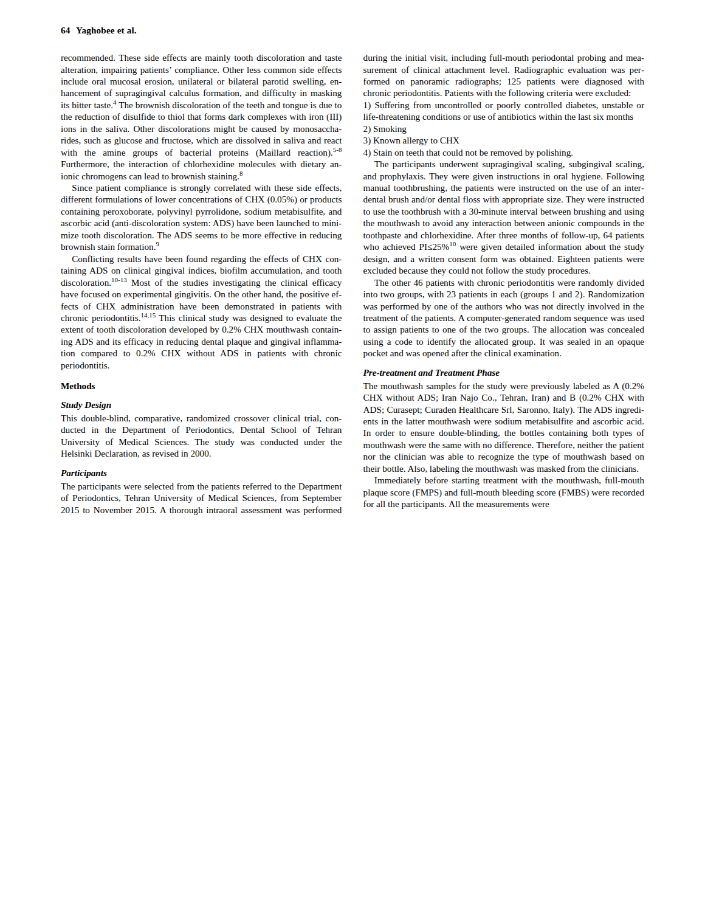64 Yaghobee et al.
recommended. These side effects are mainly tooth discoloration and taste alteration, impairing patients’ compliance. Other less common side effects include oral mucosal erosion, unilateral or bilateral parotid swelling, enhancement of supragingival calculus formation, and difficulty in masking its bitter taste.4 The brownish discoloration of the teeth and tongue is due to the reduction of disulfide to thiol that forms dark complexes with iron (III) ions in the saliva. Other discolorations might be caused by monosaccharides, such as glucose and fructose, which are dissolved in saliva and react with the amine groups of bacterial proteins (Maillard reaction).5-8 Furthermore, the interaction of chlorhexidine molecules with dietary anionic chromogens can lead to brownish staining.8
Since patient compliance is strongly correlated with these side effects, different formulations of lower concentrations of CHX (0.05%) or products containing peroxoborate, polyvinyl pyrrolidone, sodium metabisulfite, and ascorbic acid (anti-discoloration system: ADS) have been launched to minimize tooth discoloration. The ADS seems to be more effective in reducing brownish stain formation.9
Conflicting results have been found regarding the effects of CHX containing ADS on clinical gingival indices, biofilm accumulation, and tooth discoloration.10-13 Most of the studies investigating the clinical efficacy have focused on experimental gingivitis. On the other hand, the positive effects of CHX administration have been demonstrated in patients with chronic periodontitis.14,15 This clinical study was designed to evaluate the extent of tooth discoloration developed by 0.2% CHX mouthwash containing ADS and its efficacy in reducing dental plaque and gingival inflammation compared to 0.2% CHX without ADS in patients with chronic periodontitis.
Methods
Study Design
This double-blind, comparative, randomized crossover clinical trial, conducted in the Department of Periodontics, Dental School of Tehran University of Medical Sciences. The study was conducted under the Helsinki Declaration, as revised in 2000.
Participants
The participants were selected from the patients referred to the Department of Periodontics, Tehran University of Medical Sciences, from September 2015 to November 2015. A thorough intraoral assessment was performed during the initial visit, including full-mouth periodontal probing and measurement of clinical attachment level. Radiographic evaluation was performed on panoramic radiographs; 125 patients were diagnosed with chronic periodontitis. Patients with the following criteria were excluded:
1) Suffering from uncontrolled or poorly controlled diabetes, unstable or life-threatening conditions or use of antibiotics within the last six months
2) Smoking
3) Known allergy to CHX
4) Stain on teeth that could not be removed by polishing.
The participants underwent supragingival scaling, subgingival scaling, and prophylaxis. They were given instructions in oral hygiene. Following manual toothbrushing, the patients were instructed on the use of an interdental brush and/or dental floss with appropriate size. They were instructed to use the toothbrush with a 30-minute interval between brushing and using the mouthwash to avoid any interaction between anionic compounds in the toothpaste and chlorhexidine. After three months of follow-up, 64 patients who achieved PI≤25%10 were given detailed information about the study design, and a written consent form was obtained. Eighteen patients were excluded because they could not follow the study procedures.
The other 46 patients with chronic periodontitis were randomly divided into two groups, with 23 patients in each (groups 1 and 2). Randomization was performed by one of the authors who was not directly involved in the treatment of the patients. A computer-generated random sequence was used to assign patients to one of the two groups. The allocation was concealed using a code to identify the allocated group. It was sealed in an opaque pocket and was opened after the clinical examination.
Pre-treatment and Treatment Phase
The mouthwash samples for the study were previously labeled as A (0.2% CHX without ADS; Iran Najo Co., Tehran, Iran) and B (0.2% CHX with ADS; Curasept; Curaden Healthcare Srl, Saronno, Italy). The ADS ingredients in the latter mouthwash were sodium metabisulfite and ascorbic acid. In order to ensure double-blinding, the bottles containing both types of mouthwash were the same with no difference. Therefore, neither the patient nor the clinician was able to recognize the type of mouthwash based on their bottle. Also, labeling the mouthwash was masked from the clinicians.
Immediately before starting treatment with the mouthwash, full-mouth plaque score (FMPS) and full-mouth bleeding score (FMBS) were recorded for all the participants. All the measurements were